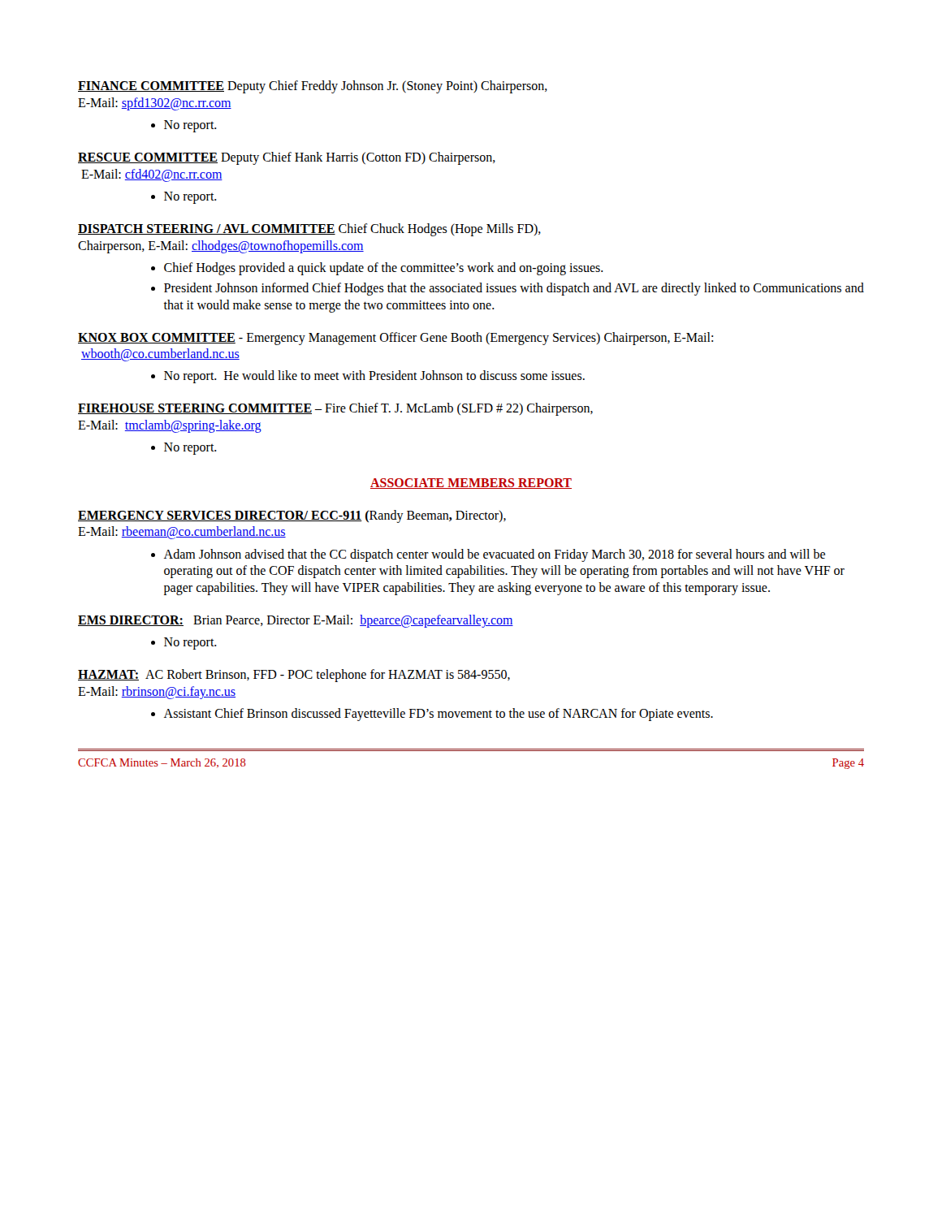FINANCE COMMITTEE Deputy Chief Freddy Johnson Jr. (Stoney Point) Chairperson,
E-Mail: spfd1302@nc.rr.com
No report.
RESCUE COMMITTEE Deputy Chief Hank Harris (Cotton FD) Chairperson,
E-Mail: cfd402@nc.rr.com
No report.
DISPATCH STEERING / AVL COMMITTEE Chief Chuck Hodges (Hope Mills FD),
Chairperson, E-Mail: clhodges@townofhopemills.com
Chief Hodges provided a quick update of the committee’s work and on-going issues.
President Johnson informed Chief Hodges that the associated issues with dispatch and AVL are directly linked to Communications and that it would make sense to merge the two committees into one.
KNOX BOX COMMITTEE - Emergency Management Officer Gene Booth (Emergency Services) Chairperson, E-Mail: wbooth@co.cumberland.nc.us
No report. He would like to meet with President Johnson to discuss some issues.
FIREHOUSE STEERING COMMITTEE – Fire Chief T. J. McLamb (SLFD # 22) Chairperson,
E-Mail: tmclamb@spring-lake.org
No report.
ASSOCIATE MEMBERS REPORT
EMERGENCY SERVICES DIRECTOR/ ECC-911 (Randy Beeman, Director),
E-Mail: rbeeman@co.cumberland.nc.us
Adam Johnson advised that the CC dispatch center would be evacuated on Friday March 30, 2018 for several hours and will be operating out of the COF dispatch center with limited capabilities. They will be operating from portables and will not have VHF or pager capabilities. They will have VIPER capabilities. They are asking everyone to be aware of this temporary issue.
EMS DIRECTOR: Brian Pearce, Director E-Mail: bpearce@capefearvalley.com
No report.
HAZMAT: AC Robert Brinson, FFD - POC telephone for HAZMAT is 584-9550,
E-Mail: rbrinson@ci.fay.nc.us
Assistant Chief Brinson discussed Fayetteville FD’s movement to the use of NARCAN for Opiate events.
CCFCA Minutes – March 26, 2018 Page 4